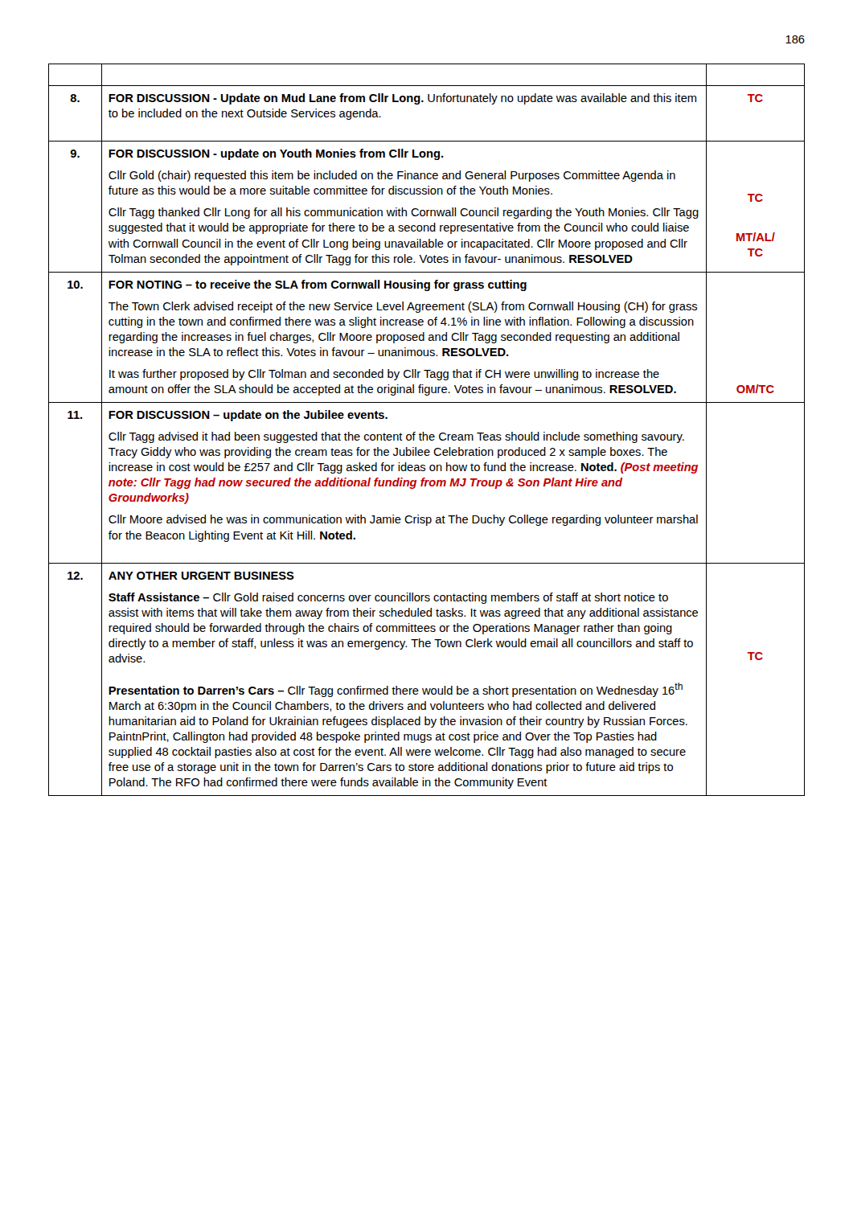186
| 8. | FOR DISCUSSION - Update on Mud Lane from Cllr Long. Unfortunately no update was available and this item to be included on the next Outside Services agenda. | TC |
| 9. | FOR DISCUSSION - update on Youth Monies from Cllr Long. Cllr Gold (chair) requested this item be included on the Finance and General Purposes Committee Agenda in future as this would be a more suitable committee for discussion of the Youth Monies. Cllr Tagg thanked Cllr Long for all his communication with Cornwall Council regarding the Youth Monies. Cllr Tagg suggested that it would be appropriate for there to be a second representative from the Council who could liaise with Cornwall Council in the event of Cllr Long being unavailable or incapacitated. Cllr Moore proposed and Cllr Tolman seconded the appointment of Cllr Tagg for this role. Votes in favour- unanimous. RESOLVED | TC MT/AL/ TC |
| 10. | FOR NOTING – to receive the SLA from Cornwall Housing for grass cutting The Town Clerk advised receipt of the new Service Level Agreement (SLA) from Cornwall Housing (CH) for grass cutting in the town and confirmed there was a slight increase of 4.1% in line with inflation. Following a discussion regarding the increases in fuel charges, Cllr Moore proposed and Cllr Tagg seconded requesting an additional increase in the SLA to reflect this. Votes in favour – unanimous. RESOLVED. It was further proposed by Cllr Tolman and seconded by Cllr Tagg that if CH were unwilling to increase the amount on offer the SLA should be accepted at the original figure. Votes in favour – unanimous. RESOLVED. | OM/TC |
| 11. | FOR DISCUSSION – update on the Jubilee events. Cllr Tagg advised it had been suggested that the content of the Cream Teas should include something savoury. Tracy Giddy who was providing the cream teas for the Jubilee Celebration produced 2 x sample boxes. The increase in cost would be £257 and Cllr Tagg asked for ideas on how to fund the increase. Noted. (Post meeting note: Cllr Tagg had now secured the additional funding from MJ Troup & Son Plant Hire and Groundworks) Cllr Moore advised he was in communication with Jamie Crisp at The Duchy College regarding volunteer marshal for the Beacon Lighting Event at Kit Hill. Noted. | |
| 12. | ANY OTHER URGENT BUSINESS Staff Assistance – Cllr Gold raised concerns over councillors contacting members of staff at short notice to assist with items that will take them away from their scheduled tasks. It was agreed that any additional assistance required should be forwarded through the chairs of committees or the Operations Manager rather than going directly to a member of staff, unless it was an emergency. The Town Clerk would email all councillors and staff to advise. Presentation to Darren’s Cars – Cllr Tagg confirmed there would be a short presentation on Wednesday 16 th March at 6:30pm in the Council Chambers, to the drivers and volunteers who had collected and delivered humanitarian aid to Poland for Ukrainian refugees displaced by the invasion of their country by Russian Forces. PaintnPrint, Callington had provided 48 bespoke printed mugs at cost price and Over the Top Pasties had supplied 48 cocktail pasties also at cost for the event. All were welcome. Cllr Tagg had also managed to secure free use of a storage unit in the town for Darren’s Cars to store additional donations prior to future aid trips to Poland. The RFO had confirmed there were funds available in the Community Event | TC |